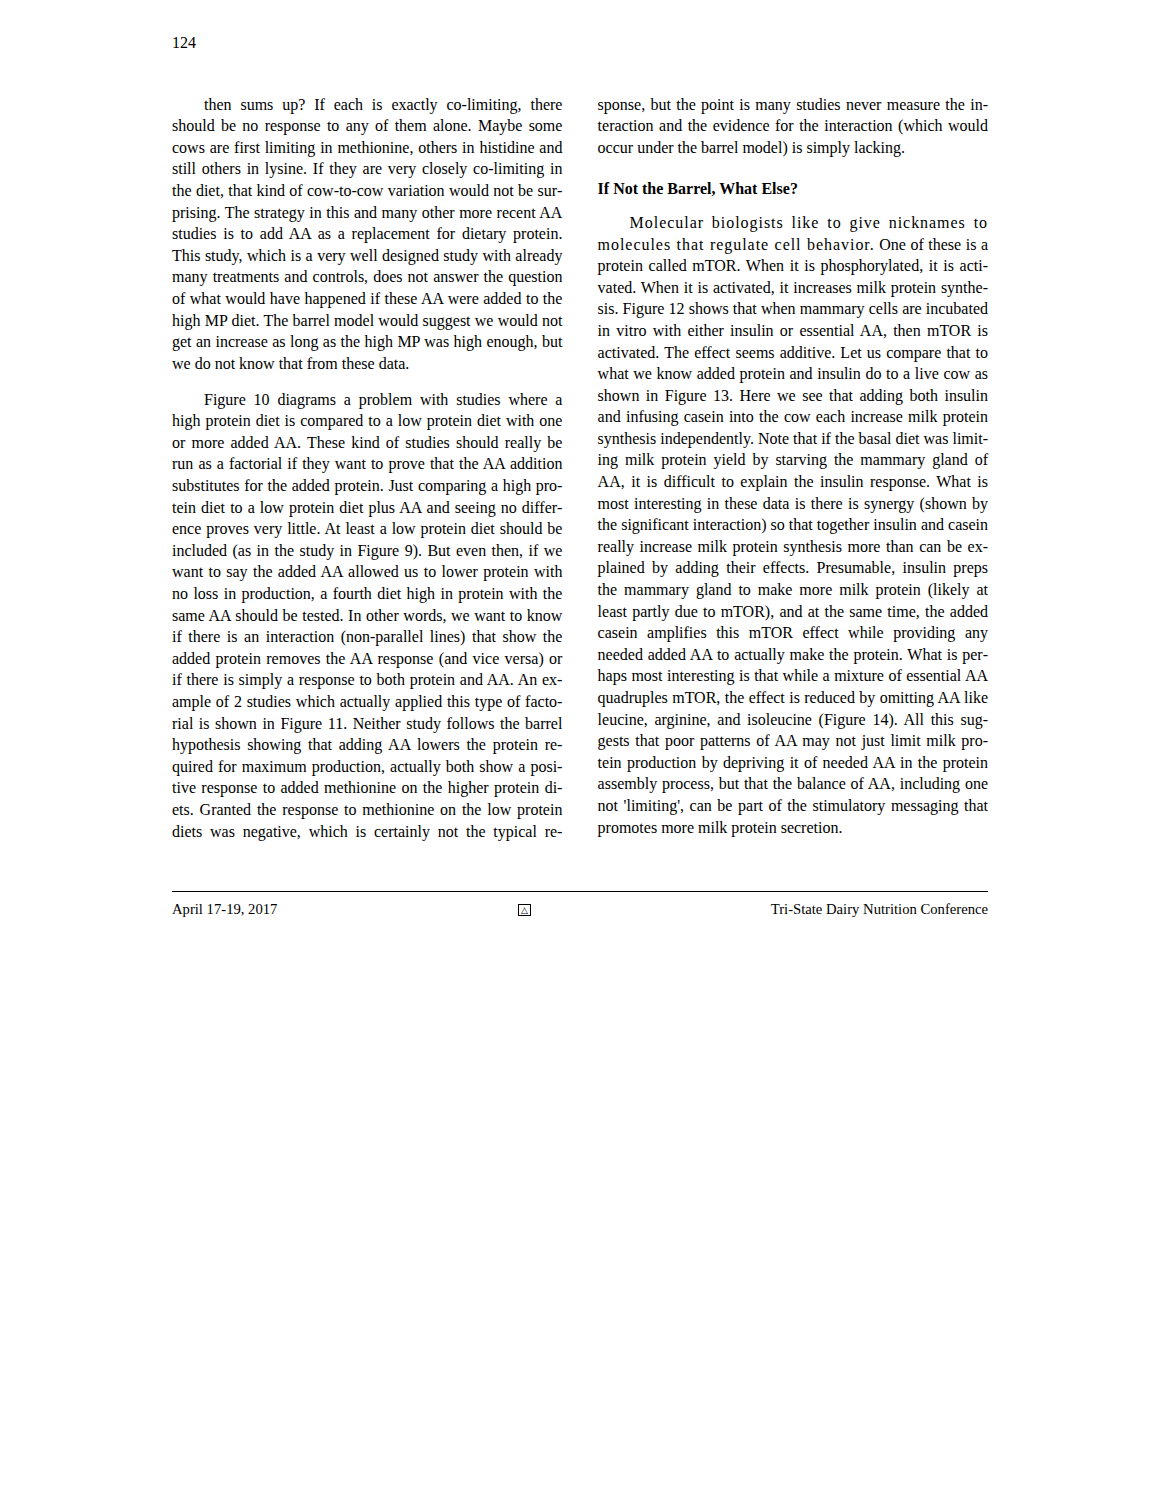124
then sums up? If each is exactly co-limiting, there should be no response to any of them alone. Maybe some cows are first limiting in methionine, others in histidine and still others in lysine. If they are very closely co-limiting in the diet, that kind of cow-to-cow variation would not be surprising. The strategy in this and many other more recent AA studies is to add AA as a replacement for dietary protein. This study, which is a very well designed study with already many treatments and controls, does not answer the question of what would have happened if these AA were added to the high MP diet. The barrel model would suggest we would not get an increase as long as the high MP was high enough, but we do not know that from these data.
Figure 10 diagrams a problem with studies where a high protein diet is compared to a low protein diet with one or more added AA. These kind of studies should really be run as a factorial if they want to prove that the AA addition substitutes for the added protein. Just comparing a high protein diet to a low protein diet plus AA and seeing no difference proves very little. At least a low protein diet should be included (as in the study in Figure 9). But even then, if we want to say the added AA allowed us to lower protein with no loss in production, a fourth diet high in protein with the same AA should be tested. In other words, we want to know if there is an interaction (non-parallel lines) that show the added protein removes the AA response (and vice versa) or if there is simply a response to both protein and AA. An example of 2 studies which actually applied this type of factorial is shown in Figure 11. Neither study follows the barrel hypothesis showing that adding AA lowers the protein required for maximum production, actually both show a positive response to added methionine on the higher protein diets. Granted the response to methionine on the low protein diets was negative, which is certainly not the typical response, but the point is many studies never measure the interaction and the evidence for the interaction (which would occur under the barrel model) is simply lacking.
If Not the Barrel, What Else?
Molecular biologists like to give nicknames to molecules that regulate cell behavior. One of these is a protein called mTOR. When it is phosphorylated, it is activated. When it is activated, it increases milk protein synthesis. Figure 12 shows that when mammary cells are incubated in vitro with either insulin or essential AA, then mTOR is activated. The effect seems additive. Let us compare that to what we know added protein and insulin do to a live cow as shown in Figure 13. Here we see that adding both insulin and infusing casein into the cow each increase milk protein synthesis independently. Note that if the basal diet was limiting milk protein yield by starving the mammary gland of AA, it is difficult to explain the insulin response. What is most interesting in these data is there is synergy (shown by the significant interaction) so that together insulin and casein really increase milk protein synthesis more than can be explained by adding their effects. Presumable, insulin preps the mammary gland to make more milk protein (likely at least partly due to mTOR), and at the same time, the added casein amplifies this mTOR effect while providing any needed added AA to actually make the protein. What is perhaps most interesting is that while a mixture of essential AA quadruples mTOR, the effect is reduced by omitting AA like leucine, arginine, and isoleucine (Figure 14). All this suggests that poor patterns of AA may not just limit milk protein production by depriving it of needed AA in the protein assembly process, but that the balance of AA, including one not 'limiting', can be part of the stimulatory messaging that promotes more milk protein secretion.
April 17-19, 2017
△
Tri-State Dairy Nutrition Conference